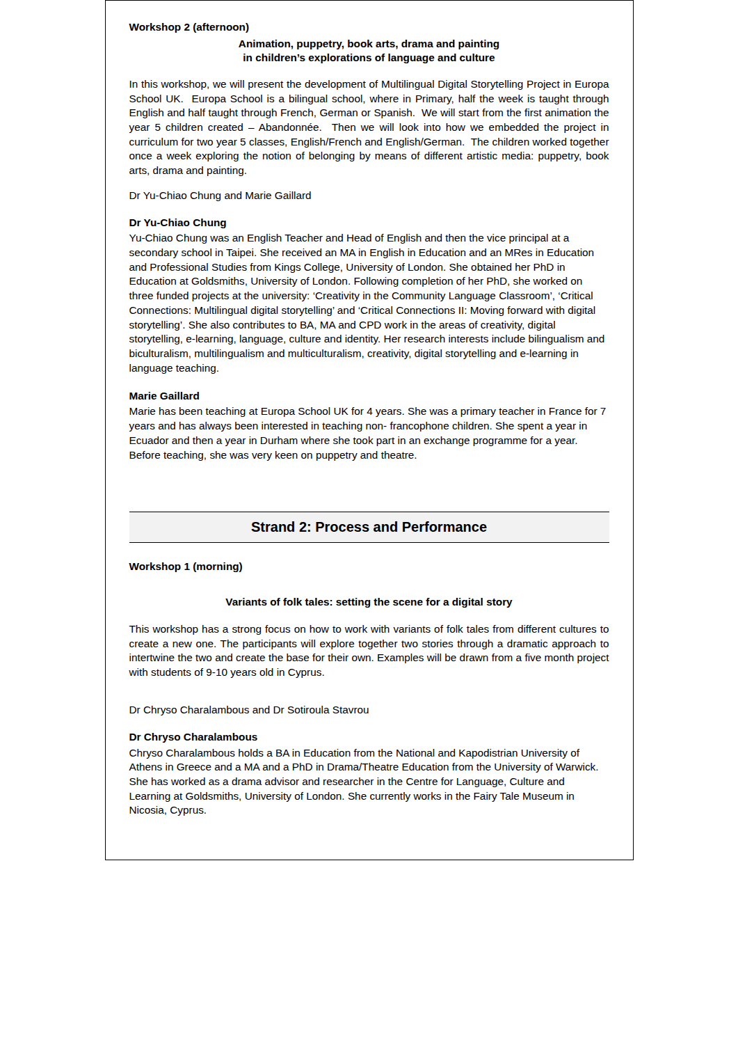Workshop 2 (afternoon)
Animation, puppetry, book arts, drama and painting
in children’s explorations of language and culture
In this workshop, we will present the development of Multilingual Digital Storytelling Project in Europa School UK. Europa School is a bilingual school, where in Primary, half the week is taught through English and half taught through French, German or Spanish. We will start from the first animation the year 5 children created – Abandonnée. Then we will look into how we embedded the project in curriculum for two year 5 classes, English/French and English/German. The children worked together once a week exploring the notion of belonging by means of different artistic media: puppetry, book arts, drama and painting.
Dr Yu-Chiao Chung and Marie Gaillard
Dr Yu-Chiao Chung
Yu-Chiao Chung was an English Teacher and Head of English and then the vice principal at a secondary school in Taipei. She received an MA in English in Education and an MRes in Education and Professional Studies from Kings College, University of London. She obtained her PhD in Education at Goldsmiths, University of London. Following completion of her PhD, she worked on three funded projects at the university: ‘Creativity in the Community Language Classroom’, ‘Critical Connections: Multilingual digital storytelling’ and ‘Critical Connections II: Moving forward with digital storytelling’. She also contributes to BA, MA and CPD work in the areas of creativity, digital storytelling, e-learning, language, culture and identity. Her research interests include bilingualism and biculturalism, multilingualism and multiculturalism, creativity, digital storytelling and e-learning in language teaching.
Marie Gaillard
Marie has been teaching at Europa School UK for 4 years. She was a primary teacher in France for 7 years and has always been interested in teaching non- francophone children. She spent a year in Ecuador and then a year in Durham where she took part in an exchange programme for a year. Before teaching, she was very keen on puppetry and theatre.
Strand 2: Process and Performance
Workshop 1 (morning)
Variants of folk tales: setting the scene for a digital story
This workshop has a strong focus on how to work with variants of folk tales from different cultures to create a new one. The participants will explore together two stories through a dramatic approach to intertwine the two and create the base for their own. Examples will be drawn from a five month project with students of 9-10 years old in Cyprus.
Dr Chryso Charalambous and Dr Sotiroula Stavrou
Dr Chryso Charalambous
Chryso Charalambous holds a BA in Education from the National and Kapodistrian University of Athens in Greece and a MA and a PhD in Drama/Theatre Education from the University of Warwick. She has worked as a drama advisor and researcher in the Centre for Language, Culture and Learning at Goldsmiths, University of London. She currently works in the Fairy Tale Museum in Nicosia, Cyprus.